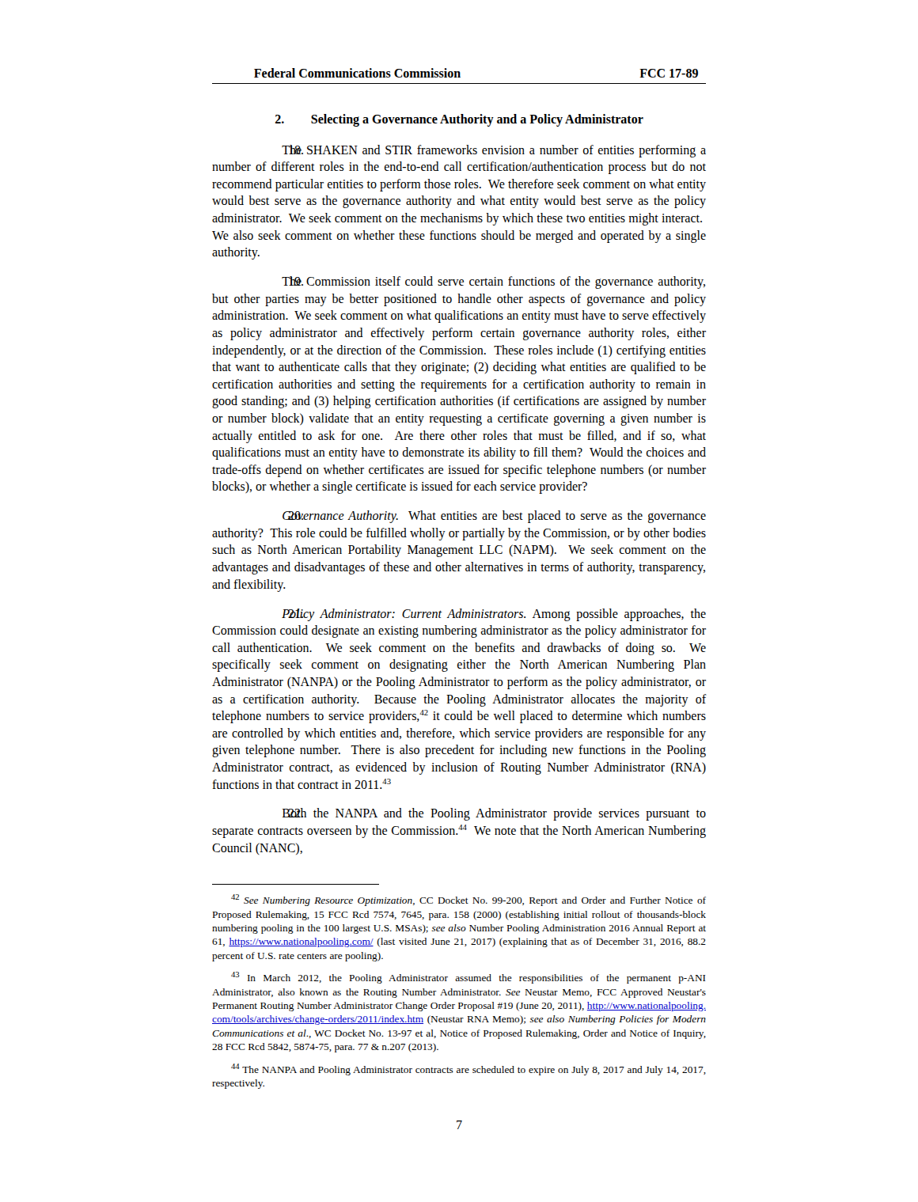Federal Communications Commission FCC 17-89
2. Selecting a Governance Authority and a Policy Administrator
18. The SHAKEN and STIR frameworks envision a number of entities performing a number of different roles in the end-to-end call certification/authentication process but do not recommend particular entities to perform those roles. We therefore seek comment on what entity would best serve as the governance authority and what entity would best serve as the policy administrator. We seek comment on the mechanisms by which these two entities might interact. We also seek comment on whether these functions should be merged and operated by a single authority.
19. The Commission itself could serve certain functions of the governance authority, but other parties may be better positioned to handle other aspects of governance and policy administration. We seek comment on what qualifications an entity must have to serve effectively as policy administrator and effectively perform certain governance authority roles, either independently, or at the direction of the Commission. These roles include (1) certifying entities that want to authenticate calls that they originate; (2) deciding what entities are qualified to be certification authorities and setting the requirements for a certification authority to remain in good standing; and (3) helping certification authorities (if certifications are assigned by number or number block) validate that an entity requesting a certificate governing a given number is actually entitled to ask for one. Are there other roles that must be filled, and if so, what qualifications must an entity have to demonstrate its ability to fill them? Would the choices and trade-offs depend on whether certificates are issued for specific telephone numbers (or number blocks), or whether a single certificate is issued for each service provider?
20. Governance Authority. What entities are best placed to serve as the governance authority? This role could be fulfilled wholly or partially by the Commission, or by other bodies such as North American Portability Management LLC (NAPM). We seek comment on the advantages and disadvantages of these and other alternatives in terms of authority, transparency, and flexibility.
21. Policy Administrator: Current Administrators. Among possible approaches, the Commission could designate an existing numbering administrator as the policy administrator for call authentication. We seek comment on the benefits and drawbacks of doing so. We specifically seek comment on designating either the North American Numbering Plan Administrator (NANPA) or the Pooling Administrator to perform as the policy administrator, or as a certification authority. Because the Pooling Administrator allocates the majority of telephone numbers to service providers,42 it could be well placed to determine which numbers are controlled by which entities and, therefore, which service providers are responsible for any given telephone number. There is also precedent for including new functions in the Pooling Administrator contract, as evidenced by inclusion of Routing Number Administrator (RNA) functions in that contract in 2011.43
22. Both the NANPA and the Pooling Administrator provide services pursuant to separate contracts overseen by the Commission.44 We note that the North American Numbering Council (NANC),
42 See Numbering Resource Optimization, CC Docket No. 99-200, Report and Order and Further Notice of Proposed Rulemaking, 15 FCC Rcd 7574, 7645, para. 158 (2000) (establishing initial rollout of thousands-block numbering pooling in the 100 largest U.S. MSAs); see also Number Pooling Administration 2016 Annual Report at 61, https://www.nationalpooling.com/ (last visited June 21, 2017) (explaining that as of December 31, 2016, 88.2 percent of U.S. rate centers are pooling).
43 In March 2012, the Pooling Administrator assumed the responsibilities of the permanent p-ANI Administrator, also known as the Routing Number Administrator. See Neustar Memo, FCC Approved Neustar's Permanent Routing Number Administrator Change Order Proposal #19 (June 20, 2011), http://www.nationalpooling.com/tools/archives/change-orders/2011/index.htm (Neustar RNA Memo); see also Numbering Policies for Modern Communications et al., WC Docket No. 13-97 et al, Notice of Proposed Rulemaking, Order and Notice of Inquiry, 28 FCC Rcd 5842, 5874-75, para. 77 & n.207 (2013).
44 The NANPA and Pooling Administrator contracts are scheduled to expire on July 8, 2017 and July 14, 2017, respectively.
7